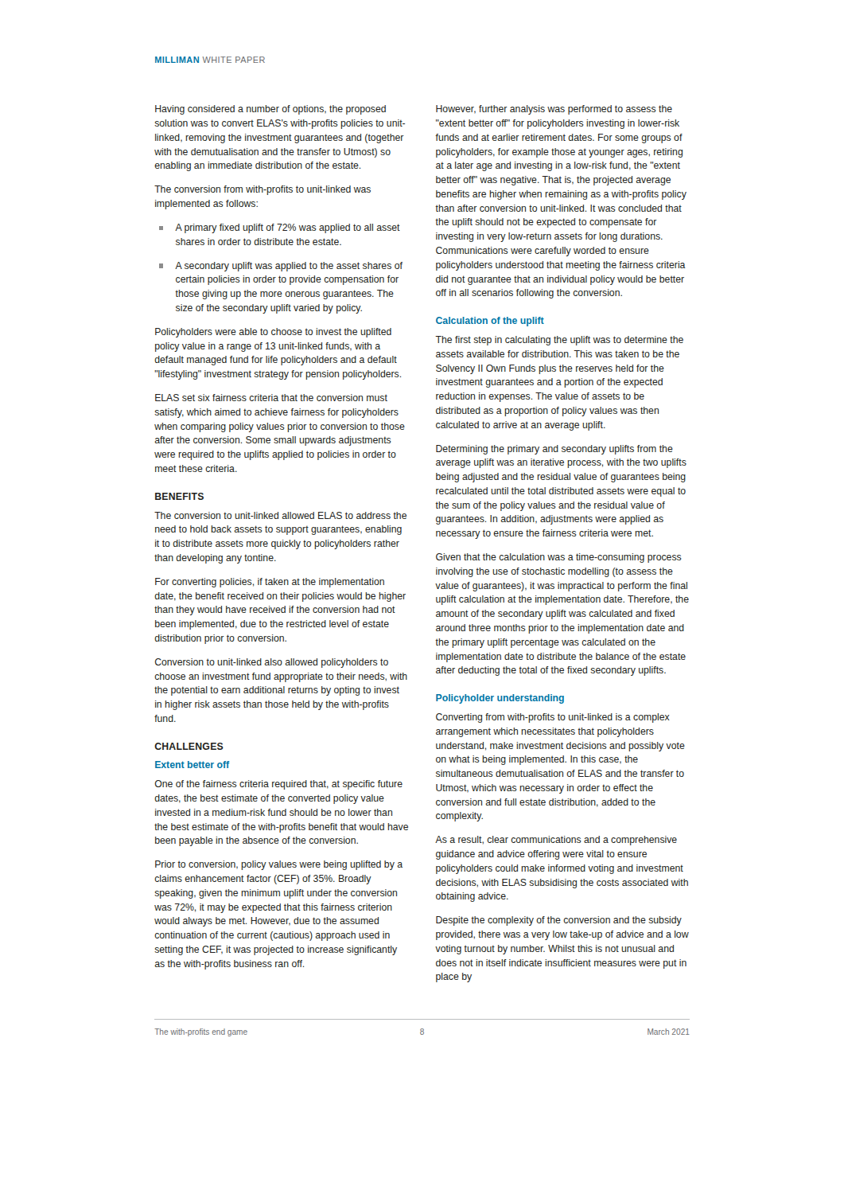MILLIMAN WHITE PAPER
Having considered a number of options, the proposed solution was to convert ELAS's with-profits policies to unit-linked, removing the investment guarantees and (together with the demutualisation and the transfer to Utmost) so enabling an immediate distribution of the estate.
The conversion from with-profits to unit-linked was implemented as follows:
A primary fixed uplift of 72% was applied to all asset shares in order to distribute the estate.
A secondary uplift was applied to the asset shares of certain policies in order to provide compensation for those giving up the more onerous guarantees. The size of the secondary uplift varied by policy.
Policyholders were able to choose to invest the uplifted policy value in a range of 13 unit-linked funds, with a default managed fund for life policyholders and a default "lifestyling" investment strategy for pension policyholders.
ELAS set six fairness criteria that the conversion must satisfy, which aimed to achieve fairness for policyholders when comparing policy values prior to conversion to those after the conversion. Some small upwards adjustments were required to the uplifts applied to policies in order to meet these criteria.
Benefits
The conversion to unit-linked allowed ELAS to address the need to hold back assets to support guarantees, enabling it to distribute assets more quickly to policyholders rather than developing any tontine.
For converting policies, if taken at the implementation date, the benefit received on their policies would be higher than they would have received if the conversion had not been implemented, due to the restricted level of estate distribution prior to conversion.
Conversion to unit-linked also allowed policyholders to choose an investment fund appropriate to their needs, with the potential to earn additional returns by opting to invest in higher risk assets than those held by the with-profits fund.
Challenges
Extent better off
One of the fairness criteria required that, at specific future dates, the best estimate of the converted policy value invested in a medium-risk fund should be no lower than the best estimate of the with-profits benefit that would have been payable in the absence of the conversion.
Prior to conversion, policy values were being uplifted by a claims enhancement factor (CEF) of 35%. Broadly speaking, given the minimum uplift under the conversion was 72%, it may be expected that this fairness criterion would always be met. However, due to the assumed continuation of the current (cautious) approach used in setting the CEF, it was projected to increase significantly as the with-profits business ran off.
However, further analysis was performed to assess the "extent better off" for policyholders investing in lower-risk funds and at earlier retirement dates. For some groups of policyholders, for example those at younger ages, retiring at a later age and investing in a low-risk fund, the "extent better off" was negative. That is, the projected average benefits are higher when remaining as a with-profits policy than after conversion to unit-linked. It was concluded that the uplift should not be expected to compensate for investing in very low-return assets for long durations. Communications were carefully worded to ensure policyholders understood that meeting the fairness criteria did not guarantee that an individual policy would be better off in all scenarios following the conversion.
Calculation of the uplift
The first step in calculating the uplift was to determine the assets available for distribution. This was taken to be the Solvency II Own Funds plus the reserves held for the investment guarantees and a portion of the expected reduction in expenses. The value of assets to be distributed as a proportion of policy values was then calculated to arrive at an average uplift.
Determining the primary and secondary uplifts from the average uplift was an iterative process, with the two uplifts being adjusted and the residual value of guarantees being recalculated until the total distributed assets were equal to the sum of the policy values and the residual value of guarantees. In addition, adjustments were applied as necessary to ensure the fairness criteria were met.
Given that the calculation was a time-consuming process involving the use of stochastic modelling (to assess the value of guarantees), it was impractical to perform the final uplift calculation at the implementation date. Therefore, the amount of the secondary uplift was calculated and fixed around three months prior to the implementation date and the primary uplift percentage was calculated on the implementation date to distribute the balance of the estate after deducting the total of the fixed secondary uplifts.
Policyholder understanding
Converting from with-profits to unit-linked is a complex arrangement which necessitates that policyholders understand, make investment decisions and possibly vote on what is being implemented. In this case, the simultaneous demutualisation of ELAS and the transfer to Utmost, which was necessary in order to effect the conversion and full estate distribution, added to the complexity.
As a result, clear communications and a comprehensive guidance and advice offering were vital to ensure policyholders could make informed voting and investment decisions, with ELAS subsidising the costs associated with obtaining advice.
Despite the complexity of the conversion and the subsidy provided, there was a very low take-up of advice and a low voting turnout by number. Whilst this is not unusual and does not in itself indicate insufficient measures were put in place by
The with-profits end game
8
March 2021